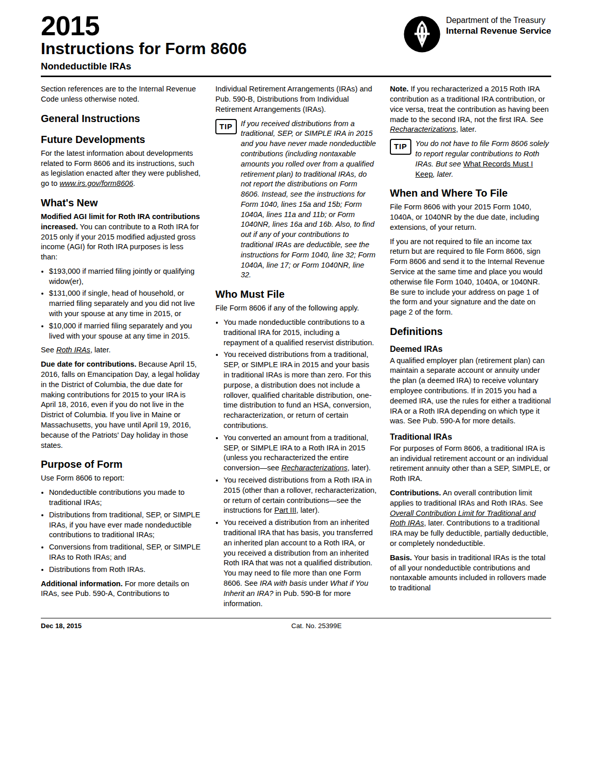2015
Instructions for Form 8606
Nondeductible IRAs
Department of the Treasury
Internal Revenue Service
Section references are to the Internal Revenue Code unless otherwise noted.
General Instructions
Future Developments
For the latest information about developments related to Form 8606 and its instructions, such as legislation enacted after they were published, go to www.irs.gov/form8606.
What's New
Modified AGI limit for Roth IRA contributions increased. You can contribute to a Roth IRA for 2015 only if your 2015 modified adjusted gross income (AGI) for Roth IRA purposes is less than:
$193,000 if married filing jointly or qualifying widow(er),
$131,000 if single, head of household, or married filing separately and you did not live with your spouse at any time in 2015, or
$10,000 if married filing separately and you lived with your spouse at any time in 2015.
See Roth IRAs, later.
Due date for contributions. Because April 15, 2016, falls on Emancipation Day, a legal holiday in the District of Columbia, the due date for making contributions for 2015 to your IRA is April 18, 2016, even if you do not live in the District of Columbia. If you live in Maine or Massachusetts, you have until April 19, 2016, because of the Patriots' Day holiday in those states.
Purpose of Form
Use Form 8606 to report:
Nondeductible contributions you made to traditional IRAs;
Distributions from traditional, SEP, or SIMPLE IRAs, if you have ever made nondeductible contributions to traditional IRAs;
Conversions from traditional, SEP, or SIMPLE IRAs to Roth IRAs; and
Distributions from Roth IRAs.
Additional information. For more details on IRAs, see Pub. 590-A, Contributions to Individual Retirement Arrangements (IRAs) and Pub. 590-B, Distributions from Individual Retirement Arrangements (IRAs).
TIP
If you received distributions from a traditional, SEP, or SIMPLE IRA in 2015 and you have never made nondeductible contributions (including nontaxable amounts you rolled over from a qualified retirement plan) to traditional IRAs, do not report the distributions on Form 8606. Instead, see the instructions for Form 1040, lines 15a and 15b; Form 1040A, lines 11a and 11b; or Form 1040NR, lines 16a and 16b. Also, to find out if any of your contributions to traditional IRAs are deductible, see the instructions for Form 1040, line 32; Form 1040A, line 17; or Form 1040NR, line 32.
Who Must File
File Form 8606 if any of the following apply.
You made nondeductible contributions to a traditional IRA for 2015, including a repayment of a qualified reservist distribution.
You received distributions from a traditional, SEP, or SIMPLE IRA in 2015 and your basis in traditional IRAs is more than zero. For this purpose, a distribution does not include a rollover, qualified charitable distribution, one-time distribution to fund an HSA, conversion, recharacterization, or return of certain contributions.
You converted an amount from a traditional, SEP, or SIMPLE IRA to a Roth IRA in 2015 (unless you recharacterized the entire conversion—see Recharacterizations, later).
You received distributions from a Roth IRA in 2015 (other than a rollover, recharacterization, or return of certain contributions—see the instructions for Part III, later).
You received a distribution from an inherited traditional IRA that has basis, you transferred an inherited plan account to a Roth IRA, or you received a distribution from an inherited Roth IRA that was not a qualified distribution. You may need to file more than one Form 8606. See IRA with basis under What if You Inherit an IRA? in Pub. 590-B for more information.
Note. If you recharacterized a 2015 Roth IRA contribution as a traditional IRA contribution, or vice versa, treat the contribution as having been made to the second IRA, not the first IRA. See Recharacterizations, later.
TIP
You do not have to file Form 8606 solely to report regular contributions to Roth IRAs. But see What Records Must I Keep, later.
When and Where To File
File Form 8606 with your 2015 Form 1040, 1040A, or 1040NR by the due date, including extensions, of your return.
If you are not required to file an income tax return but are required to file Form 8606, sign Form 8606 and send it to the Internal Revenue Service at the same time and place you would otherwise file Form 1040, 1040A, or 1040NR. Be sure to include your address on page 1 of the form and your signature and the date on page 2 of the form.
Definitions
Deemed IRAs
A qualified employer plan (retirement plan) can maintain a separate account or annuity under the plan (a deemed IRA) to receive voluntary employee contributions. If in 2015 you had a deemed IRA, use the rules for either a traditional IRA or a Roth IRA depending on which type it was. See Pub. 590-A for more details.
Traditional IRAs
For purposes of Form 8606, a traditional IRA is an individual retirement account or an individual retirement annuity other than a SEP, SIMPLE, or Roth IRA.
Contributions. An overall contribution limit applies to traditional IRAs and Roth IRAs. See Overall Contribution Limit for Traditional and Roth IRAs, later. Contributions to a traditional IRA may be fully deductible, partially deductible, or completely nondeductible.
Basis. Your basis in traditional IRAs is the total of all your nondeductible contributions and nontaxable amounts included in rollovers made to traditional
Dec 18, 2015 Cat. No. 25399E